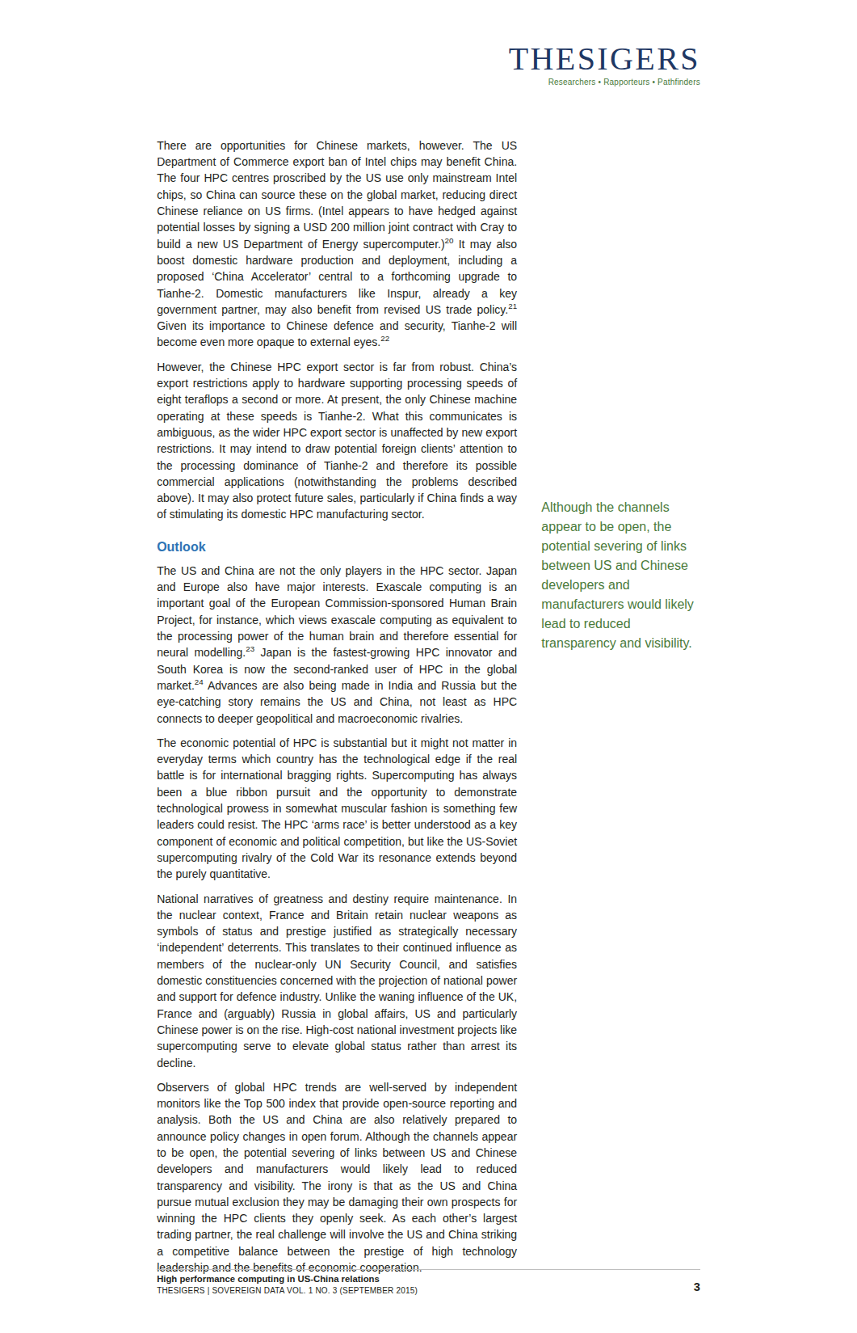THESIGERS
Researchers • Rapporteurs • Pathfinders
There are opportunities for Chinese markets, however. The US Department of Commerce export ban of Intel chips may benefit China. The four HPC centres proscribed by the US use only mainstream Intel chips, so China can source these on the global market, reducing direct Chinese reliance on US firms. (Intel appears to have hedged against potential losses by signing a USD 200 million joint contract with Cray to build a new US Department of Energy supercomputer.)20 It may also boost domestic hardware production and deployment, including a proposed ‘China Accelerator’ central to a forthcoming upgrade to Tianhe-2. Domestic manufacturers like Inspur, already a key government partner, may also benefit from revised US trade policy.21 Given its importance to Chinese defence and security, Tianhe-2 will become even more opaque to external eyes.22
However, the Chinese HPC export sector is far from robust. China’s export restrictions apply to hardware supporting processing speeds of eight teraflops a second or more. At present, the only Chinese machine operating at these speeds is Tianhe-2. What this communicates is ambiguous, as the wider HPC export sector is unaffected by new export restrictions. It may intend to draw potential foreign clients’ attention to the processing dominance of Tianhe-2 and therefore its possible commercial applications (notwithstanding the problems described above). It may also protect future sales, particularly if China finds a way of stimulating its domestic HPC manufacturing sector.
Outlook
The US and China are not the only players in the HPC sector. Japan and Europe also have major interests. Exascale computing is an important goal of the European Commission-sponsored Human Brain Project, for instance, which views exascale computing as equivalent to the processing power of the human brain and therefore essential for neural modelling.23 Japan is the fastest-growing HPC innovator and South Korea is now the second-ranked user of HPC in the global market.24 Advances are also being made in India and Russia but the eye-catching story remains the US and China, not least as HPC connects to deeper geopolitical and macroeconomic rivalries.
The economic potential of HPC is substantial but it might not matter in everyday terms which country has the technological edge if the real battle is for international bragging rights. Supercomputing has always been a blue ribbon pursuit and the opportunity to demonstrate technological prowess in somewhat muscular fashion is something few leaders could resist. The HPC ‘arms race’ is better understood as a key component of economic and political competition, but like the US-Soviet supercomputing rivalry of the Cold War its resonance extends beyond the purely quantitative.
National narratives of greatness and destiny require maintenance. In the nuclear context, France and Britain retain nuclear weapons as symbols of status and prestige justified as strategically necessary ‘independent’ deterrents. This translates to their continued influence as members of the nuclear-only UN Security Council, and satisfies domestic constituencies concerned with the projection of national power and support for defence industry. Unlike the waning influence of the UK, France and (arguably) Russia in global affairs, US and particularly Chinese power is on the rise. High-cost national investment projects like supercomputing serve to elevate global status rather than arrest its decline.
Observers of global HPC trends are well-served by independent monitors like the Top 500 index that provide open-source reporting and analysis. Both the US and China are also relatively prepared to announce policy changes in open forum. Although the channels appear to be open, the potential severing of links between US and Chinese developers and manufacturers would likely lead to reduced transparency and visibility. The irony is that as the US and China pursue mutual exclusion they may be damaging their own prospects for winning the HPC clients they openly seek. As each other’s largest trading partner, the real challenge will involve the US and China striking a competitive balance between the prestige of high technology leadership and the benefits of economic cooperation.
Although the channels appear to be open, the potential severing of links between US and Chinese developers and manufacturers would likely lead to reduced transparency and visibility.
High performance computing in US-China relations
THESIGERS | SOVEREIGN DATA VOL. 1 NO. 3 (SEPTEMBER 2015)
3